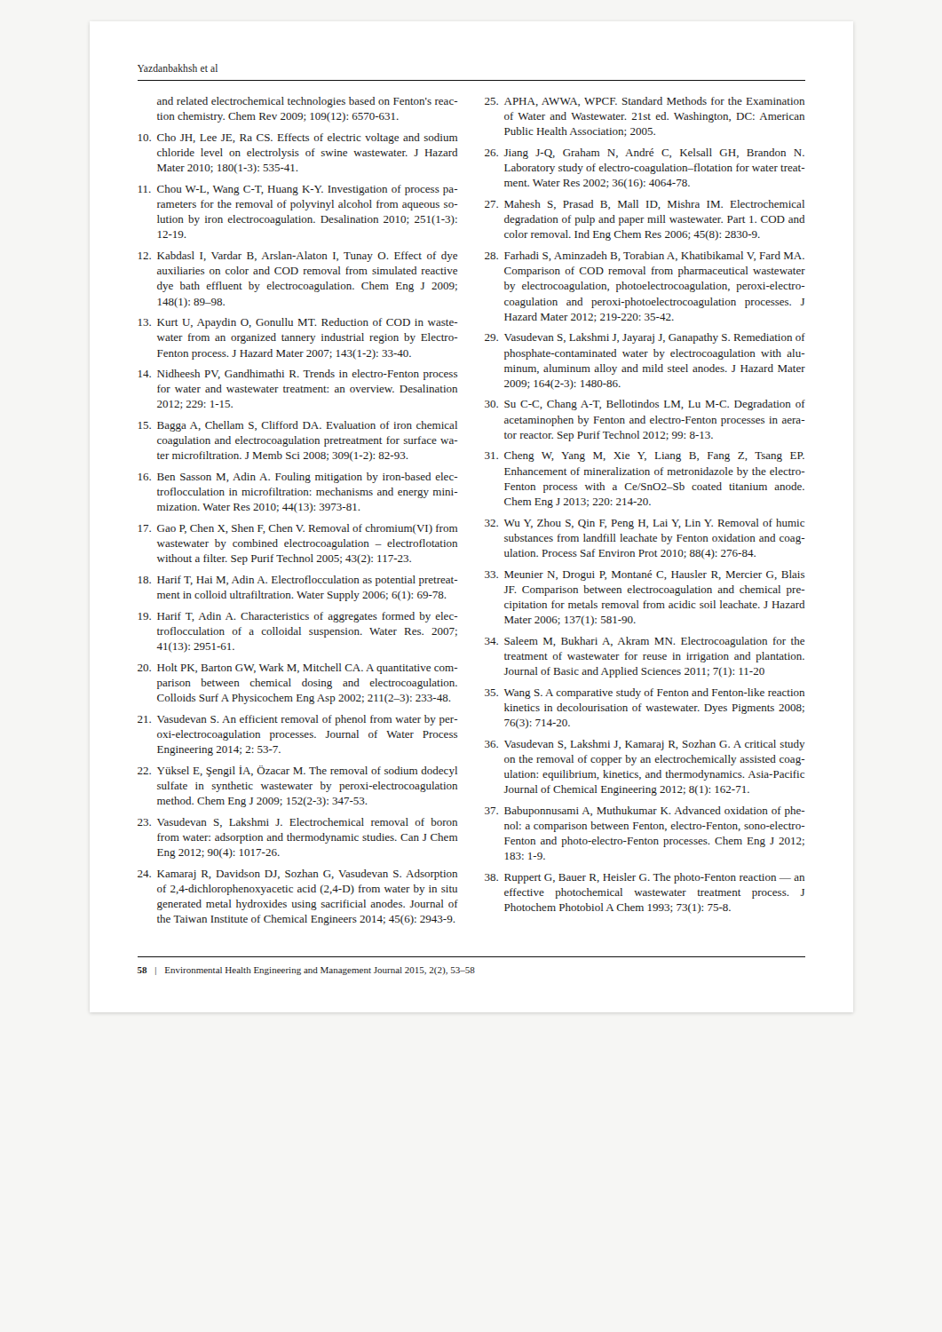Yazdanbakhsh et al
and related electrochemical technologies based on Fenton's reaction chemistry. Chem Rev 2009; 109(12): 6570-631.
Cho JH, Lee JE, Ra CS. Effects of electric voltage and sodium chloride level on electrolysis of swine wastewater. J Hazard Mater 2010; 180(1-3): 535-41.
Chou W-L, Wang C-T, Huang K-Y. Investigation of process parameters for the removal of polyvinyl alcohol from aqueous solution by iron electrocoagulation. Desalination 2010; 251(1-3): 12-19.
Kabdasl I, Vardar B, Arslan-Alaton I, Tunay O. Effect of dye auxiliaries on color and COD removal from simulated reactive dye bath effluent by electrocoagulation. Chem Eng J 2009; 148(1): 89–98.
Kurt U, Apaydin O, Gonullu MT. Reduction of COD in wastewater from an organized tannery industrial region by Electro-Fenton process. J Hazard Mater 2007; 143(1-2): 33-40.
Nidheesh PV, Gandhimathi R. Trends in electro-Fenton process for water and wastewater treatment: an overview. Desalination 2012; 229: 1-15.
Bagga A, Chellam S, Clifford DA. Evaluation of iron chemical coagulation and electrocoagulation pretreatment for surface water microfiltration. J Memb Sci 2008; 309(1-2): 82-93.
Ben Sasson M, Adin A. Fouling mitigation by iron-based electroflocculation in microfiltration: mechanisms and energy minimization. Water Res 2010; 44(13): 3973-81.
Gao P, Chen X, Shen F, Chen V. Removal of chromium(VI) from wastewater by combined electrocoagulation – electroflotation without a filter. Sep Purif Technol 2005; 43(2): 117-23.
Harif T, Hai M, Adin A. Electroflocculation as potential pretreatment in colloid ultrafiltration. Water Supply 2006; 6(1): 69-78.
Harif T, Adin A. Characteristics of aggregates formed by electroflocculation of a colloidal suspension. Water Res. 2007; 41(13): 2951-61.
Holt PK, Barton GW, Wark M, Mitchell CA. A quantitative comparison between chemical dosing and electrocoagulation. Colloids Surf A Physicochem Eng Asp 2002; 211(2–3): 233-48.
Vasudevan S. An efficient removal of phenol from water by peroxi-electrocoagulation processes. Journal of Water Process Engineering 2014; 2: 53-7.
Yüksel E, Şengil İA, Özacar M. The removal of sodium dodecyl sulfate in synthetic wastewater by peroxi-electrocoagulation method. Chem Eng J 2009; 152(2-3): 347-53.
Vasudevan S, Lakshmi J. Electrochemical removal of boron from water: adsorption and thermodynamic studies. Can J Chem Eng 2012; 90(4): 1017-26.
Kamaraj R, Davidson DJ, Sozhan G, Vasudevan S. Adsorption of 2,4-dichlorophenoxyacetic acid (2,4-D) from water by in situ generated metal hydroxides using sacrificial anodes. Journal of the Taiwan Institute of Chemical Engineers 2014; 45(6): 2943-9.
APHA, AWWA, WPCF. Standard Methods for the Examination of Water and Wastewater. 21st ed. Washington, DC: American Public Health Association; 2005.
Jiang J-Q, Graham N, André C, Kelsall GH, Brandon N. Laboratory study of electro-coagulation–flotation for water treatment. Water Res 2002; 36(16): 4064-78.
Mahesh S, Prasad B, Mall ID, Mishra IM. Electrochemical degradation of pulp and paper mill wastewater. Part 1. COD and color removal. Ind Eng Chem Res 2006; 45(8): 2830-9.
Farhadi S, Aminzadeh B, Torabian A, Khatibikamal V, Fard MA. Comparison of COD removal from pharmaceutical wastewater by electrocoagulation, photoelectrocoagulation, peroxi-electrocoagulation and peroxi-photoelectrocoagulation processes. J Hazard Mater 2012; 219-220: 35-42.
Vasudevan S, Lakshmi J, Jayaraj J, Ganapathy S. Remediation of phosphate-contaminated water by electrocoagulation with aluminum, aluminum alloy and mild steel anodes. J Hazard Mater 2009; 164(2-3): 1480-86.
Su C-C, Chang A-T, Bellotindos LM, Lu M-C. Degradation of acetaminophen by Fenton and electro-Fenton processes in aerator reactor. Sep Purif Technol 2012; 99: 8-13.
Cheng W, Yang M, Xie Y, Liang B, Fang Z, Tsang EP. Enhancement of mineralization of metronidazole by the electro-Fenton process with a Ce/SnO2–Sb coated titanium anode. Chem Eng J 2013; 220: 214-20.
Wu Y, Zhou S, Qin F, Peng H, Lai Y, Lin Y. Removal of humic substances from landfill leachate by Fenton oxidation and coagulation. Process Saf Environ Prot 2010; 88(4): 276-84.
Meunier N, Drogui P, Montané C, Hausler R, Mercier G, Blais JF. Comparison between electrocoagulation and chemical precipitation for metals removal from acidic soil leachate. J Hazard Mater 2006; 137(1): 581-90.
Saleem M, Bukhari A, Akram MN. Electrocoagulation for the treatment of wastewater for reuse in irrigation and plantation. Journal of Basic and Applied Sciences 2011; 7(1): 11-20
Wang S. A comparative study of Fenton and Fenton-like reaction kinetics in decolourisation of wastewater. Dyes Pigments 2008; 76(3): 714-20.
Vasudevan S, Lakshmi J, Kamaraj R, Sozhan G. A critical study on the removal of copper by an electrochemically assisted coagulation: equilibrium, kinetics, and thermodynamics. Asia-Pacific Journal of Chemical Engineering 2012; 8(1): 162-71.
Babuponnusami A, Muthukumar K. Advanced oxidation of phenol: a comparison between Fenton, electro-Fenton, sono-electro-Fenton and photo-electro-Fenton processes. Chem Eng J 2012; 183: 1-9.
Ruppert G, Bauer R, Heisler G. The photo-Fenton reaction — an effective photochemical wastewater treatment process. J Photochem Photobiol A Chem 1993; 73(1): 75-8.
58 | Environmental Health Engineering and Management Journal 2015, 2(2), 53–58